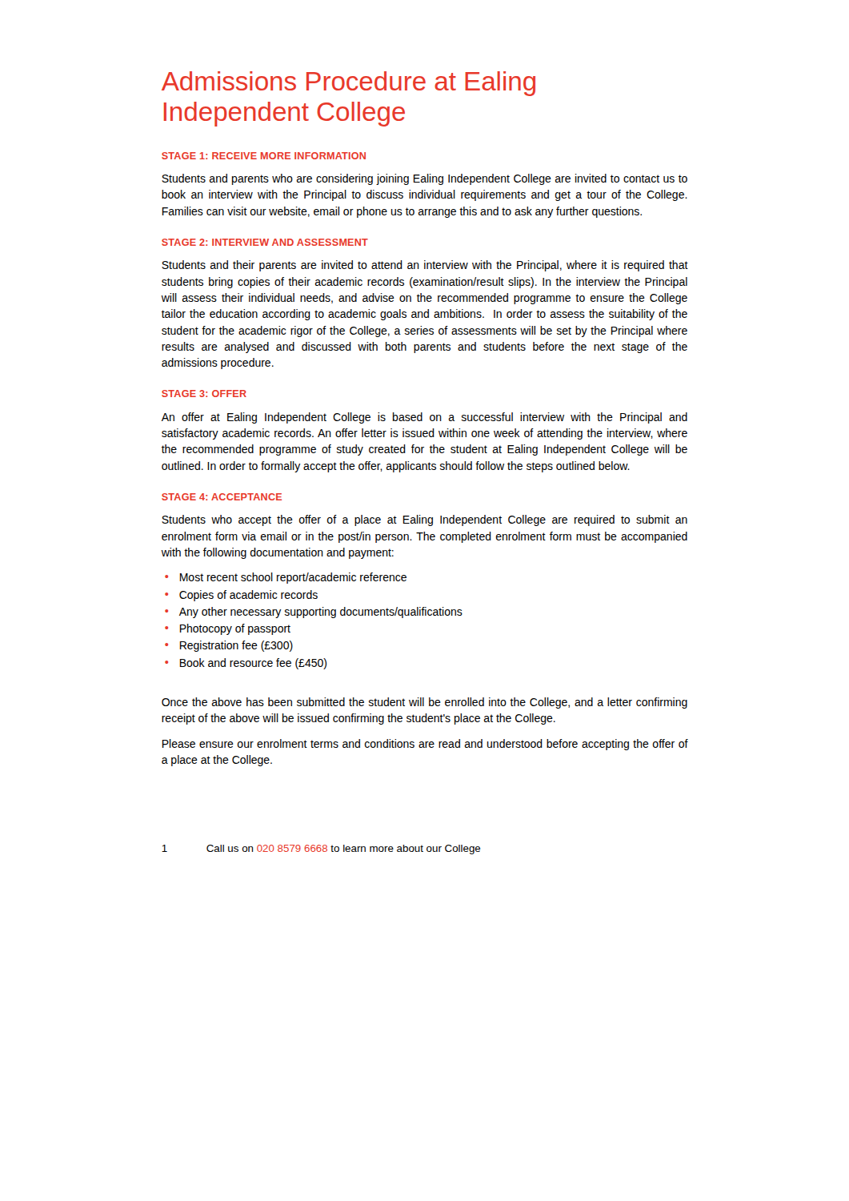Admissions Procedure at Ealing Independent College
Stage 1: Receive more information
Students and parents who are considering joining Ealing Independent College are invited to contact us to book an interview with the Principal to discuss individual requirements and get a tour of the College. Families can visit our website, email or phone us to arrange this and to ask any further questions.
Stage 2: Interview and Assessment
Students and their parents are invited to attend an interview with the Principal, where it is required that students bring copies of their academic records (examination/result slips). In the interview the Principal will assess their individual needs, and advise on the recommended programme to ensure the College tailor the education according to academic goals and ambitions. In order to assess the suitability of the student for the academic rigor of the College, a series of assessments will be set by the Principal where results are analysed and discussed with both parents and students before the next stage of the admissions procedure.
Stage 3: Offer
An offer at Ealing Independent College is based on a successful interview with the Principal and satisfactory academic records. An offer letter is issued within one week of attending the interview, where the recommended programme of study created for the student at Ealing Independent College will be outlined. In order to formally accept the offer, applicants should follow the steps outlined below.
Stage 4: Acceptance
Students who accept the offer of a place at Ealing Independent College are required to submit an enrolment form via email or in the post/in person. The completed enrolment form must be accompanied with the following documentation and payment:
Most recent school report/academic reference
Copies of academic records
Any other necessary supporting documents/qualifications
Photocopy of passport
Registration fee (£300)
Book and resource fee (£450)
Once the above has been submitted the student will be enrolled into the College, and a letter confirming receipt of the above will be issued confirming the student's place at the College.
Please ensure our enrolment terms and conditions are read and understood before accepting the offer of a place at the College.
1 Call us on 020 8579 6668 to learn more about our College